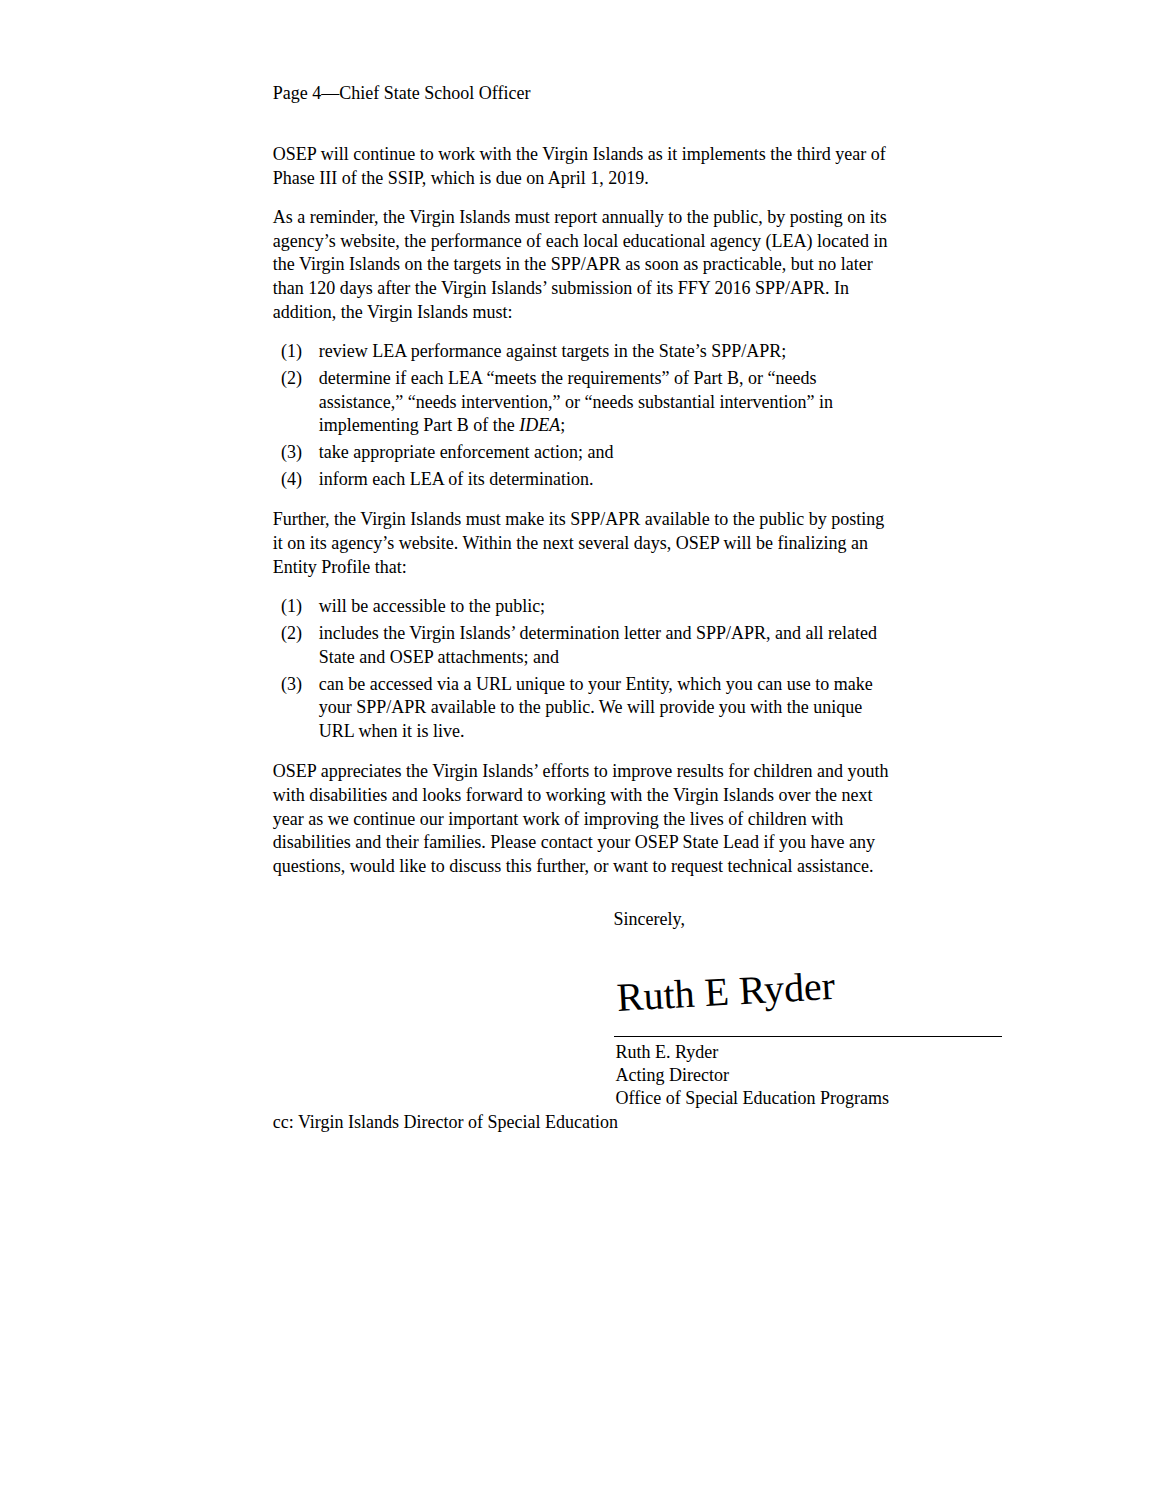Page 4—Chief State School Officer
OSEP will continue to work with the Virgin Islands as it implements the third year of Phase III of the SSIP, which is due on April 1, 2019.
As a reminder, the Virgin Islands must report annually to the public, by posting on its agency’s website, the performance of each local educational agency (LEA) located in the Virgin Islands on the targets in the SPP/APR as soon as practicable, but no later than 120 days after the Virgin Islands’ submission of its FFY 2016 SPP/APR. In addition, the Virgin Islands must:
review LEA performance against targets in the State’s SPP/APR;
determine if each LEA “meets the requirements” of Part B, or “needs assistance,” “needs intervention,” or “needs substantial intervention” in implementing Part B of the IDEA;
take appropriate enforcement action; and
inform each LEA of its determination.
Further, the Virgin Islands must make its SPP/APR available to the public by posting it on its agency’s website. Within the next several days, OSEP will be finalizing an Entity Profile that:
will be accessible to the public;
includes the Virgin Islands’ determination letter and SPP/APR, and all related State and OSEP attachments; and
can be accessed via a URL unique to your Entity, which you can use to make your SPP/APR available to the public. We will provide you with the unique URL when it is live.
OSEP appreciates the Virgin Islands’ efforts to improve results for children and youth with disabilities and looks forward to working with the Virgin Islands over the next year as we continue our important work of improving the lives of children with disabilities and their families. Please contact your OSEP State Lead if you have any questions, would like to discuss this further, or want to request technical assistance.
Sincerely,
Ruth E Ryder
Ruth E. Ryder
Acting Director
Office of Special Education Programs
cc: Virgin Islands Director of Special Education